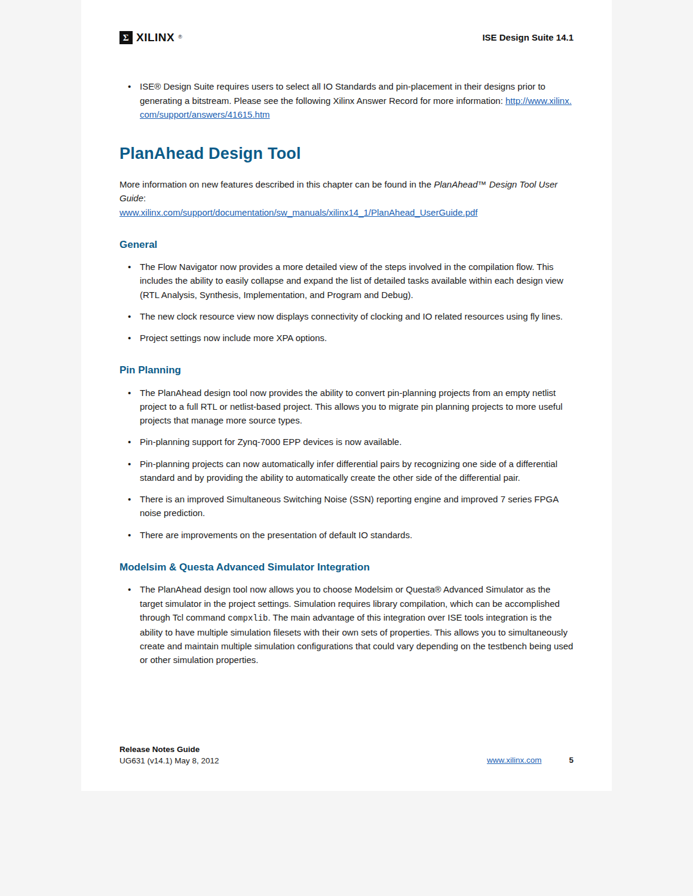ΣXILINX®
ISE Design Suite 14.1
ISE® Design Suite requires users to select all IO Standards and pin-placement in their designs prior to generating a bitstream. Please see the following Xilinx Answer Record for more information: http://www.xilinx.com/support/answers/41615.htm
PlanAhead Design Tool
More information on new features described in this chapter can be found in the PlanAhead™ Design Tool User Guide:
www.xilinx.com/support/documentation/sw_manuals/xilinx14_1/PlanAhead_UserGuide.pdf
General
The Flow Navigator now provides a more detailed view of the steps involved in the compilation flow. This includes the ability to easily collapse and expand the list of detailed tasks available within each design view (RTL Analysis, Synthesis, Implementation, and Program and Debug).
The new clock resource view now displays connectivity of clocking and IO related resources using fly lines.
Project settings now include more XPA options.
Pin Planning
The PlanAhead design tool now provides the ability to convert pin-planning projects from an empty netlist project to a full RTL or netlist-based project. This allows you to migrate pin planning projects to more useful projects that manage more source types.
Pin-planning support for Zynq-7000 EPP devices is now available.
Pin-planning projects can now automatically infer differential pairs by recognizing one side of a differential standard and by providing the ability to automatically create the other side of the differential pair.
There is an improved Simultaneous Switching Noise (SSN) reporting engine and improved 7 series FPGA noise prediction.
There are improvements on the presentation of default IO standards.
Modelsim & Questa Advanced Simulator Integration
The PlanAhead design tool now allows you to choose Modelsim or Questa® Advanced Simulator as the target simulator in the project settings. Simulation requires library compilation, which can be accomplished through Tcl command compxlib. The main advantage of this integration over ISE tools integration is the ability to have multiple simulation filesets with their own sets of properties. This allows you to simultaneously create and maintain multiple simulation configurations that could vary depending on the testbench being used or other simulation properties.
Release Notes Guide
UG631 (v14.1) May 8, 2012
www.xilinx.com 5